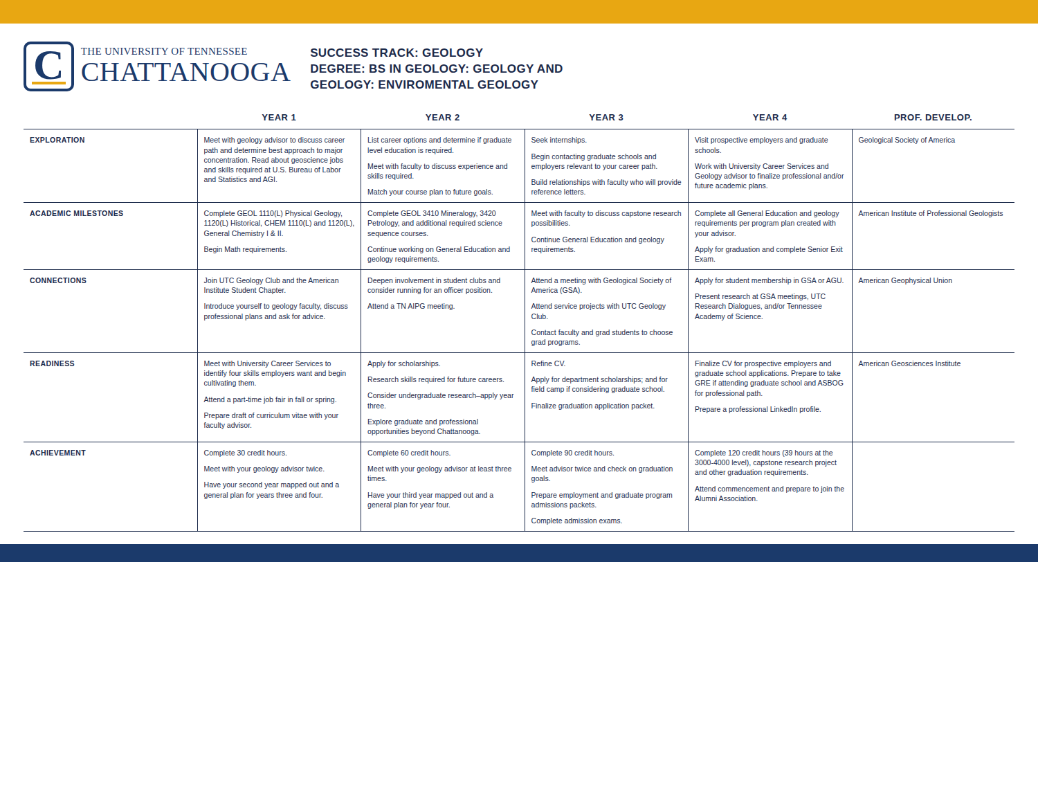C
The University of Tennessee
Chattanooga
Success Track: Geology
Degree: BS in Geology: Geology and
Geology: Enviromental Geology
| | Year 1 | Year 2 | Year 3 | Year 4 | Prof. Develop. |
| --- | --- | --- | --- | --- | --- |
| Exploration | Meet with geology advisor to discuss career path and determine best approach to major concentration. Read about geoscience jobs and skills required at U.S. Bureau of Labor and Statistics and AGI. | List career options and determine if graduate level education is required. Meet with faculty to discuss experience and skills required. Match your course plan to future goals. | Seek internships. Begin contacting graduate schools and employers relevant to your career path. Build relationships with faculty who will provide reference letters. | Visit prospective employers and graduate schools. Work with University Career Services and Geology advisor to finalize professional and/or future academic plans. | Geological Society of America |
| Academic Milestones | Complete GEOL 1110(L) Physical Geology, 1120(L) Historical, CHEM 1110(L) and 1120(L), General Chemistry I & II. Begin Math requirements. | Complete GEOL 3410 Mineralogy, 3420 Petrology, and additional required science sequence courses. Continue working on General Education and geology requirements. | Meet with faculty to discuss capstone research possibilities. Continue General Education and geology requirements. | Complete all General Education and geology requirements per program plan created with your advisor. Apply for graduation and complete Senior Exit Exam. | American Institute of Professional Geologists |
| Connections | Join UTC Geology Club and the American Institute Student Chapter. Introduce yourself to geology faculty, discuss professional plans and ask for advice. | Deepen involvement in student clubs and consider running for an officer position. Attend a TN AIPG meeting. | Attend a meeting with Geological Society of America (GSA). Attend service projects with UTC Geology Club. Contact faculty and grad students to choose grad programs. | Apply for student membership in GSA or AGU. Present research at GSA meetings, UTC Research Dialogues, and/or Tennessee Academy of Science. | American Geophysical Union |
| Readiness | Meet with University Career Services to identify four skills employers want and begin cultivating them. Attend a part-time job fair in fall or spring. Prepare draft of curriculum vitae with your faculty advisor. | Apply for scholarships. Research skills required for future careers. Consider undergraduate research–apply year three. Explore graduate and professional opportunities beyond Chattanooga. | Refine CV. Apply for department scholarships; and for field camp if considering graduate school. Finalize graduation application packet. | Finalize CV for prospective employers and graduate school applications. Prepare to take GRE if attending graduate school and ASBOG for professional path. Prepare a professional LinkedIn profile. | American Geosciences Institute |
| Achievement | Complete 30 credit hours. Meet with your geology advisor twice. Have your second year mapped out and a general plan for years three and four. | Complete 60 credit hours. Meet with your geology advisor at least three times. Have your third year mapped out and a general plan for year four. | Complete 90 credit hours. Meet advisor twice and check on graduation goals. Prepare employment and graduate program admissions packets. Complete admission exams. | Complete 120 credit hours (39 hours at the 3000-4000 level), capstone research project and other graduation requirements. Attend commencement and prepare to join the Alumni Association. | |